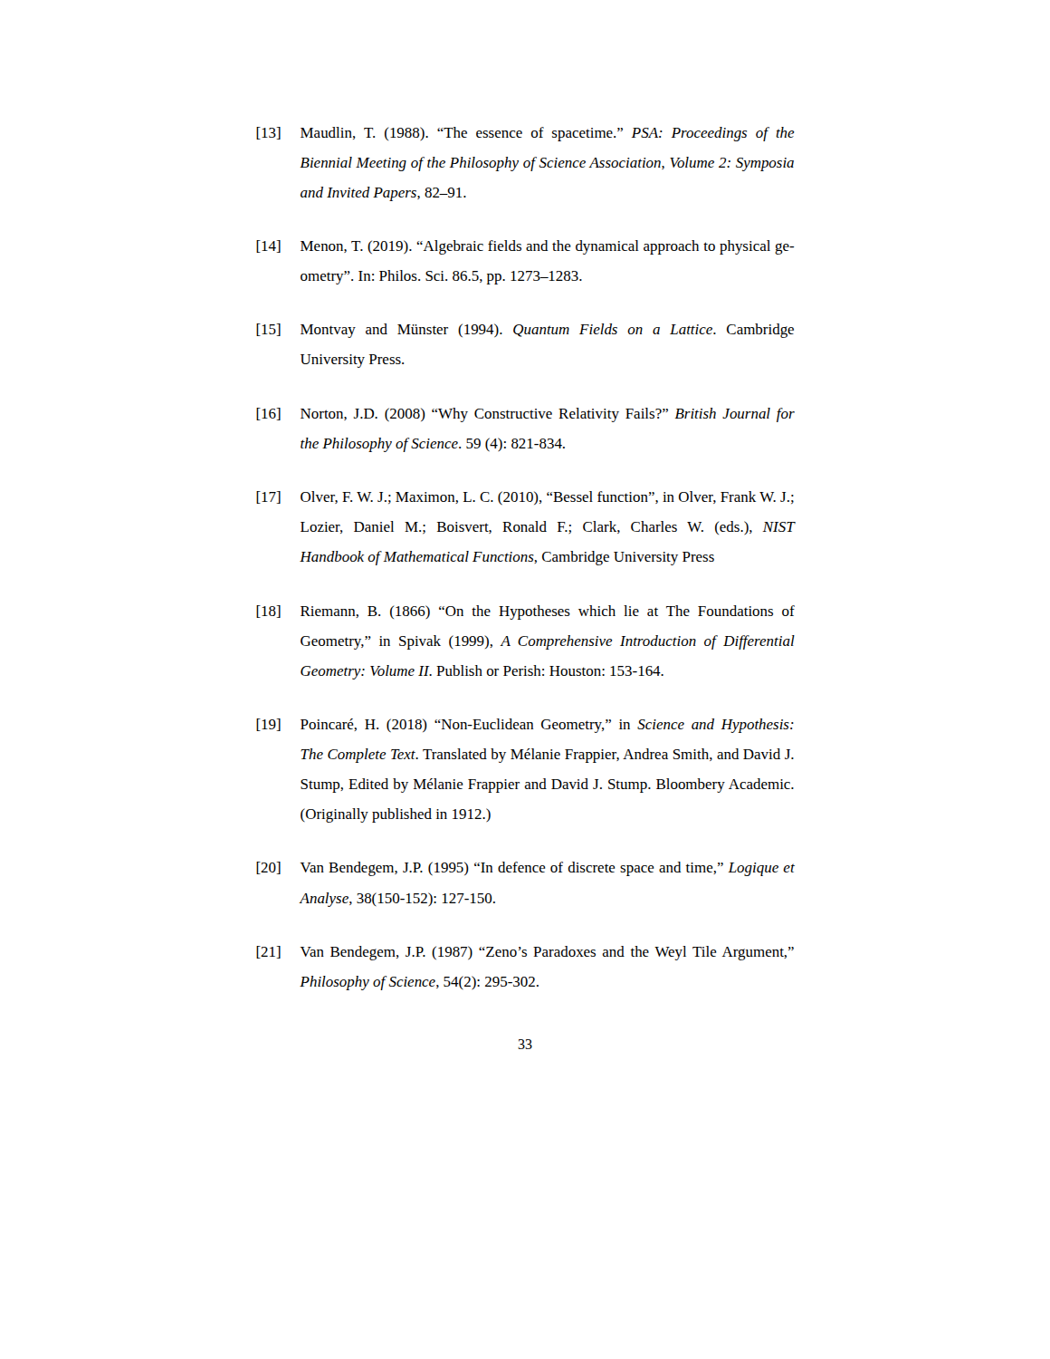[13] Maudlin, T. (1988). “The essence of spacetime.” PSA: Proceedings of the Biennial Meeting of the Philosophy of Science Association, Volume 2: Symposia and Invited Papers, 82–91.
[14] Menon, T. (2019). “Algebraic fields and the dynamical approach to physical geometry”. In: Philos. Sci. 86.5, pp. 1273–1283.
[15] Montvay and Münster (1994). Quantum Fields on a Lattice. Cambridge University Press.
[16] Norton, J.D. (2008) “Why Constructive Relativity Fails?” British Journal for the Philosophy of Science. 59 (4): 821-834.
[17] Olver, F. W. J.; Maximon, L. C. (2010), “Bessel function”, in Olver, Frank W. J.; Lozier, Daniel M.; Boisvert, Ronald F.; Clark, Charles W. (eds.), NIST Handbook of Mathematical Functions, Cambridge University Press
[18] Riemann, B. (1866) “On the Hypotheses which lie at The Foundations of Geometry,” in Spivak (1999), A Comprehensive Introduction of Differential Geometry: Volume II. Publish or Perish: Houston: 153-164.
[19] Poincaré, H. (2018) “Non-Euclidean Geometry,” in Science and Hypothesis: The Complete Text. Translated by Mélanie Frappier, Andrea Smith, and David J. Stump, Edited by Mélanie Frappier and David J. Stump. Bloombery Academic. (Originally published in 1912.)
[20] Van Bendegem, J.P. (1995) “In defence of discrete space and time,” Logique et Analyse, 38(150-152): 127-150.
[21] Van Bendegem, J.P. (1987) “Zeno’s Paradoxes and the Weyl Tile Argument,” Philosophy of Science, 54(2): 295-302.
33